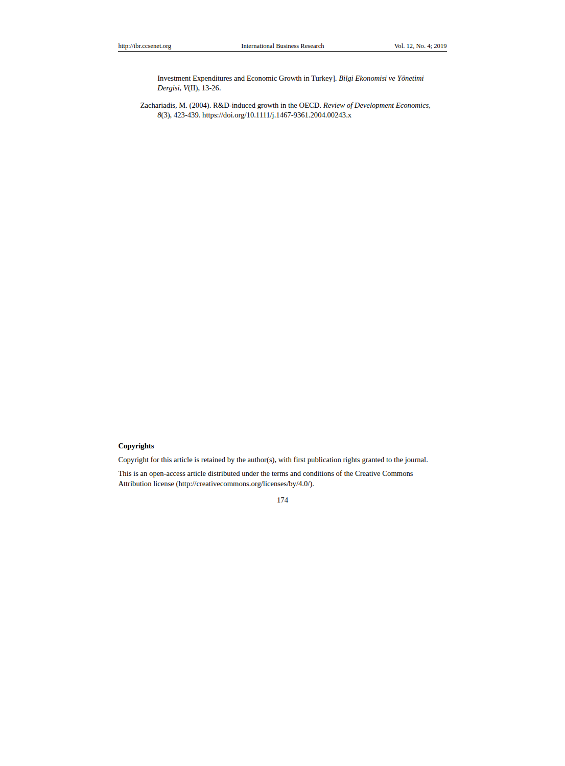http://ibr.ccsenet.org International Business Research Vol. 12, No. 4; 2019
Investment Expenditures and Economic Growth in Turkey]. Bilgi Ekonomisi ve Yönetimi Dergisi, V(II), 13-26.
Zachariadis, M. (2004). R&D-induced growth in the OECD. Review of Development Economics, 8(3), 423-439. https://doi.org/10.1111/j.1467-9361.2004.00243.x
Copyrights
Copyright for this article is retained by the author(s), with first publication rights granted to the journal.
This is an open-access article distributed under the terms and conditions of the Creative Commons Attribution license (http://creativecommons.org/licenses/by/4.0/).
174